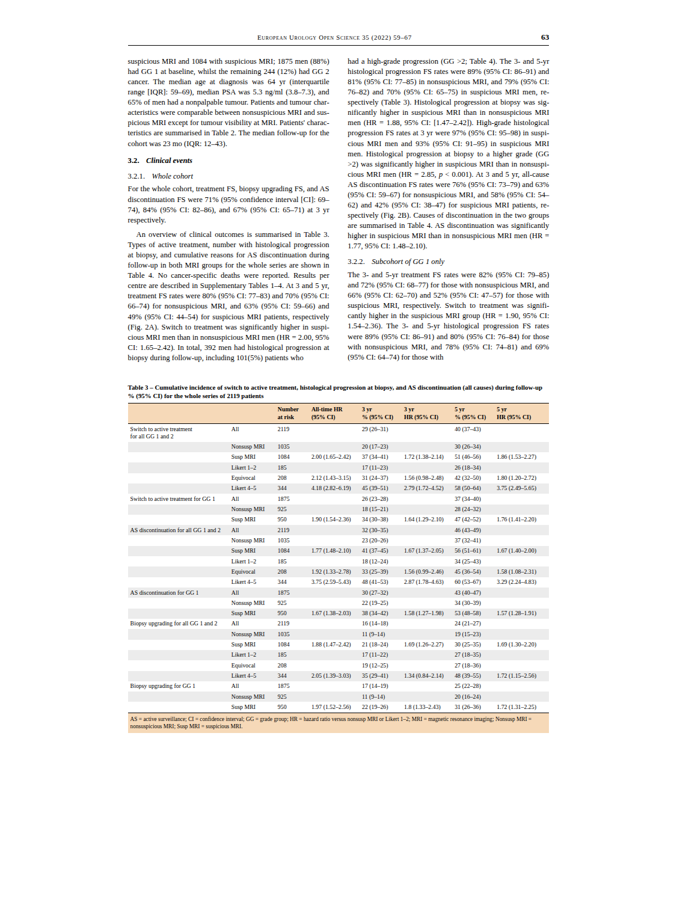European Urology Open Science 35 (2022) 59–67
63
suspicious MRI and 1084 with suspicious MRI; 1875 men (88%) had GG 1 at baseline, whilst the remaining 244 (12%) had GG 2 cancer. The median age at diagnosis was 64 yr (interquartile range [IQR]: 59–69), median PSA was 5.3 ng/ml (3.8–7.3), and 65% of men had a nonpalpable tumour. Patients and tumour characteristics were comparable between nonsuspicious MRI and suspicious MRI except for tumour visibility at MRI. Patients' characteristics are summarised in Table 2. The median follow-up for the cohort was 23 mo (IQR: 12–43).
3.2. Clinical events
3.2.1. Whole cohort
For the whole cohort, treatment FS, biopsy upgrading FS, and AS discontinuation FS were 71% (95% confidence interval [CI]: 69–74), 84% (95% CI: 82–86), and 67% (95% CI: 65–71) at 3 yr respectively.
An overview of clinical outcomes is summarised in Table 3. Types of active treatment, number with histological progression at biopsy, and cumulative reasons for AS discontinuation during follow-up in both MRI groups for the whole series are shown in Table 4. No cancer-specific deaths were reported. Results per centre are described in Supplementary Tables 1–4. At 3 and 5 yr, treatment FS rates were 80% (95% CI: 77–83) and 70% (95% CI: 66–74) for nonsuspicious MRI, and 63% (95% CI: 59–66) and 49% (95% CI: 44–54) for suspicious MRI patients, respectively (Fig. 2A). Switch to treatment was significantly higher in suspicious MRI men than in nonsuspicious MRI men (HR = 2.00, 95% CI: 1.65–2.42). In total, 392 men had histological progression at biopsy during follow-up, including 101(5%) patients who
had a high-grade progression (GG >2; Table 4). The 3- and 5-yr histological progression FS rates were 89% (95% CI: 86–91) and 81% (95% CI: 77–85) in nonsuspicious MRI, and 79% (95% CI: 76–82) and 70% (95% CI: 65–75) in suspicious MRI men, respectively (Table 3). Histological progression at biopsy was significantly higher in suspicious MRI than in nonsuspicious MRI men (HR = 1.88, 95% CI: [1.47–2.42]). High-grade histological progression FS rates at 3 yr were 97% (95% CI: 95–98) in suspicious MRI men and 93% (95% CI: 91–95) in suspicious MRI men. Histological progression at biopsy to a higher grade (GG >2) was significantly higher in suspicious MRI than in nonsuspicious MRI men (HR = 2.85, p < 0.001). At 3 and 5 yr, all-cause AS discontinuation FS rates were 76% (95% CI: 73–79) and 63% (95% CI: 59–67) for nonsuspicious MRI, and 58% (95% CI: 54–62) and 42% (95% CI: 38–47) for suspicious MRI patients, respectively (Fig. 2B). Causes of discontinuation in the two groups are summarised in Table 4. AS discontinuation was significantly higher in suspicious MRI than in nonsuspicious MRI men (HR = 1.77, 95% CI: 1.48–2.10).
3.2.2. Subcohort of GG 1 only
The 3- and 5-yr treatment FS rates were 82% (95% CI: 79–85) and 72% (95% CI: 68–77) for those with nonsuspicious MRI, and 66% (95% CI: 62–70) and 52% (95% CI: 47–57) for those with suspicious MRI, respectively. Switch to treatment was significantly higher in the suspicious MRI group (HR = 1.90, 95% CI: 1.54–2.36). The 3- and 5-yr histological progression FS rates were 89% (95% CI: 86–91) and 80% (95% CI: 76–84) for those with nonsuspicious MRI, and 78% (95% CI: 74–81) and 69% (95% CI: 64–74) for those with
Table 3 – Cumulative incidence of switch to active treatment, histological progression at biopsy, and AS discontinuation (all causes) during follow-up % (95% CI) for the whole series of 2119 patients
| | | Number at risk | All-time HR (95% CI) | 3 yr % (95% CI) | 3 yr HR (95% CI) | 5 yr % (95% CI) | 5 yr HR (95% CI) |
| --- | --- | --- | --- | --- | --- | --- | --- |
| Switch to active treatment for all GG 1 and 2 | All | 2119 | | 29 (26–31) | | 40 (37–43) | |
| | Nonsusp MRI | 1035 | | 20 (17–23) | | 30 (26–34) | |
| | Susp MRI | 1084 | 2.00 (1.65–2.42) | 37 (34–41) | 1.72 (1.38–2.14) | 51 (46–56) | 1.86 (1.53–2.27) |
| | Likert 1–2 | 185 | | 17 (11–23) | | 26 (18–34) | |
| | Equivocal | 208 | 2.12 (1.43–3.15) | 31 (24–37) | 1.56 (0.98–2.48) | 42 (32–50) | 1.80 (1.20–2.72) |
| | Likert 4–5 | 344 | 4.18 (2.82–6.19) | 45 (39–51) | 2.79 (1.72–4.52) | 58 (50–64) | 3.75 (2.49–5.65) |
| Switch to active treatment for GG 1 | All | 1875 | | 26 (23–28) | | 37 (34–40) | |
| | Nonsusp MRI | 925 | | 18 (15–21) | | 28 (24–32) | |
| | Susp MRI | 950 | 1.90 (1.54–2.36) | 34 (30–38) | 1.64 (1.29–2.10) | 47 (42–52) | 1.76 (1.41–2.20) |
| AS discontinuation for all GG 1 and 2 | All | 2119 | | 32 (30–35) | | 46 (43–49) | |
| | Nonsusp MRI | 1035 | | 23 (20–26) | | 37 (32–41) | |
| | Susp MRI | 1084 | 1.77 (1.48–2.10) | 41 (37–45) | 1.67 (1.37–2.05) | 56 (51–61) | 1.67 (1.40–2.00) |
| | Likert 1–2 | 185 | | 18 (12–24) | | 34 (25–43) | |
| | Equivocal | 208 | 1.92 (1.33–2.78) | 33 (25–39) | 1.56 (0.99–2.46) | 45 (36–54) | 1.58 (1.08–2.31) |
| | Likert 4–5 | 344 | 3.75 (2.59–5.43) | 48 (41–53) | 2.87 (1.78–4.63) | 60 (53–67) | 3.29 (2.24–4.83) |
| AS discontinuation for GG 1 | All | 1875 | | 30 (27–32) | | 43 (40–47) | |
| | Nonsusp MRI | 925 | | 22 (19–25) | | 34 (30–39) | |
| | Susp MRI | 950 | 1.67 (1.38–2.03) | 38 (34–42) | 1.58 (1.27–1.98) | 53 (48–58) | 1.57 (1.28–1.91) |
| Biopsy upgrading for all GG 1 and 2 | All | 2119 | | 16 (14–18) | | 24 (21–27) | |
| | Nonsusp MRI | 1035 | | 11 (9–14) | | 19 (15–23) | |
| | Susp MRI | 1084 | 1.88 (1.47–2.42) | 21 (18–24) | 1.69 (1.26–2.27) | 30 (25–35) | 1.69 (1.30–2.20) |
| | Likert 1–2 | 185 | | 17 (11–22) | | 27 (18–35) | |
| | Equivocal | 208 | | 19 (12–25) | | 27 (18–36) | |
| | Likert 4–5 | 344 | 2.05 (1.39–3.03) | 35 (29–41) | 1.34 (0.84–2.14) | 48 (39–55) | 1.72 (1.15–2.56) |
| Biopsy upgrading for GG 1 | All | 1875 | | 17 (14–19) | | 25 (22–28) | |
| | Nonsusp MRI | 925 | | 11 (9–14) | | 20 (16–24) | |
| | Susp MRI | 950 | 1.97 (1.52–2.56) | 22 (19–26) | 1.8 (1.33–2.43) | 31 (26–36) | 1.72 (1.31–2.25) |
AS = active surveillance; CI = confidence interval; GG = grade group; HR = hazard ratio versus nonsusp MRI or Likert 1–2; MRI = magnetic resonance imaging; Nonsusp MRI = nonsuspicious MRI; Susp MRI = suspicious MRI.